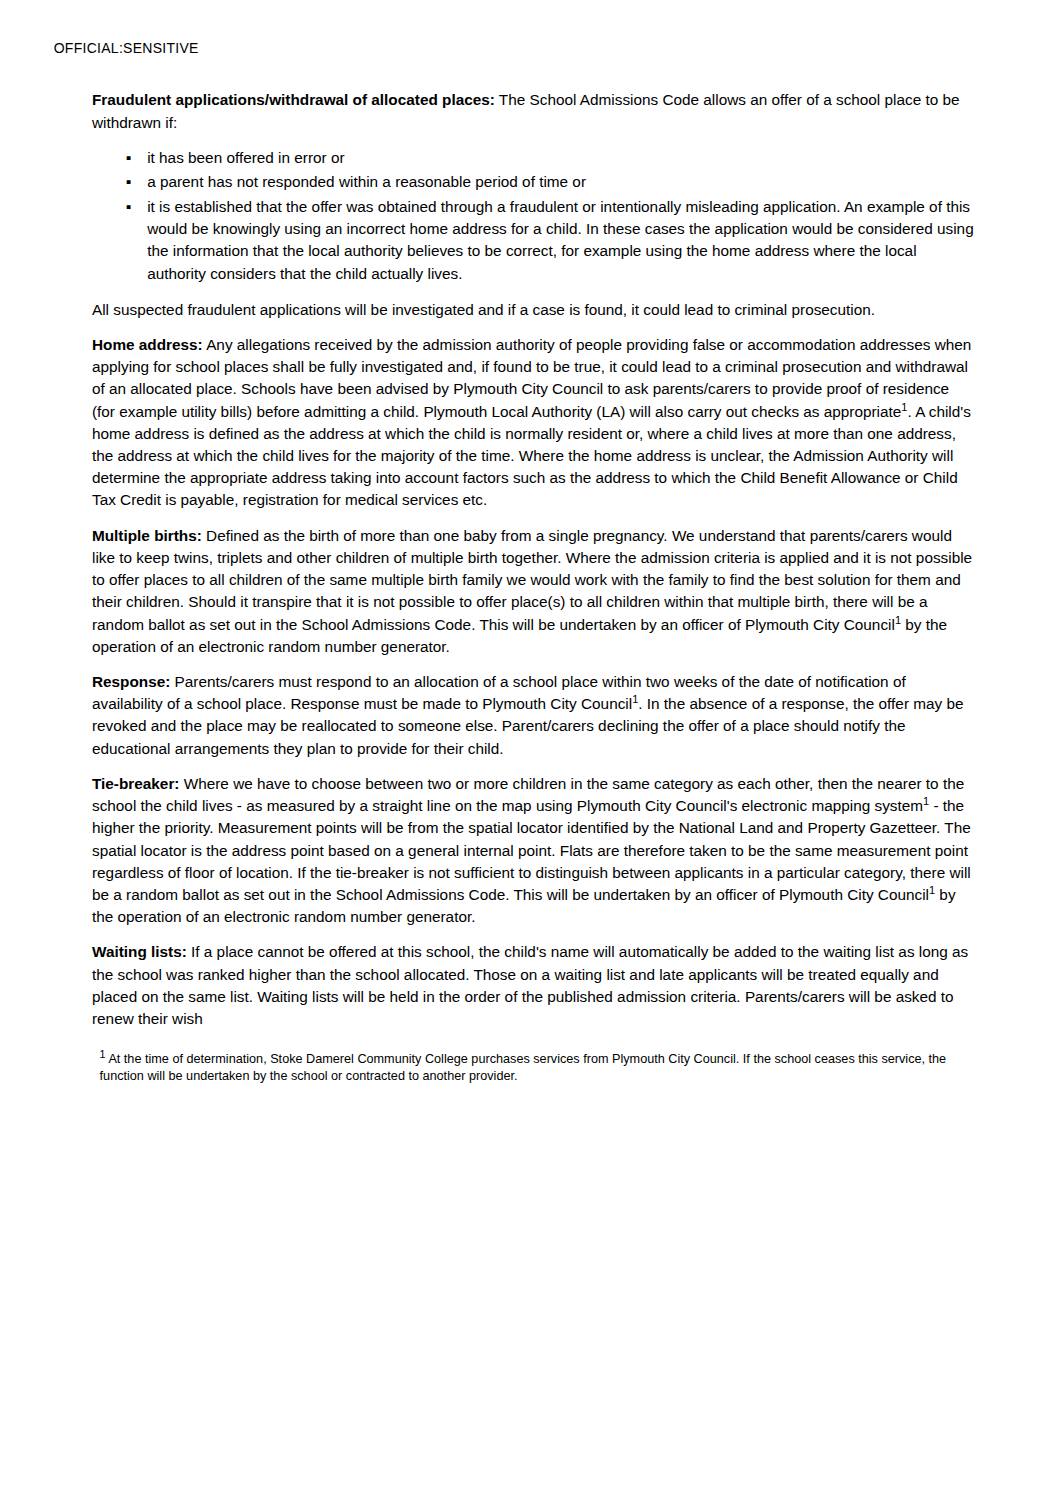OFFICIAL:SENSITIVE
Fraudulent applications/withdrawal of allocated places: The School Admissions Code allows an offer of a school place to be withdrawn if:
it has been offered in error or
a parent has not responded within a reasonable period of time or
it is established that the offer was obtained through a fraudulent or intentionally misleading application. An example of this would be knowingly using an incorrect home address for a child. In these cases the application would be considered using the information that the local authority believes to be correct, for example using the home address where the local authority considers that the child actually lives.
All suspected fraudulent applications will be investigated and if a case is found, it could lead to criminal prosecution.
Home address: Any allegations received by the admission authority of people providing false or accommodation addresses when applying for school places shall be fully investigated and, if found to be true, it could lead to a criminal prosecution and withdrawal of an allocated place. Schools have been advised by Plymouth City Council to ask parents/carers to provide proof of residence (for example utility bills) before admitting a child. Plymouth Local Authority (LA) will also carry out checks as appropriate1. A child's home address is defined as the address at which the child is normally resident or, where a child lives at more than one address, the address at which the child lives for the majority of the time. Where the home address is unclear, the Admission Authority will determine the appropriate address taking into account factors such as the address to which the Child Benefit Allowance or Child Tax Credit is payable, registration for medical services etc.
Multiple births: Defined as the birth of more than one baby from a single pregnancy. We understand that parents/carers would like to keep twins, triplets and other children of multiple birth together. Where the admission criteria is applied and it is not possible to offer places to all children of the same multiple birth family we would work with the family to find the best solution for them and their children. Should it transpire that it is not possible to offer place(s) to all children within that multiple birth, there will be a random ballot as set out in the School Admissions Code. This will be undertaken by an officer of Plymouth City Council1 by the operation of an electronic random number generator.
Response: Parents/carers must respond to an allocation of a school place within two weeks of the date of notification of availability of a school place. Response must be made to Plymouth City Council1. In the absence of a response, the offer may be revoked and the place may be reallocated to someone else. Parent/carers declining the offer of a place should notify the educational arrangements they plan to provide for their child.
Tie-breaker: Where we have to choose between two or more children in the same category as each other, then the nearer to the school the child lives - as measured by a straight line on the map using Plymouth City Council's electronic mapping system1 - the higher the priority. Measurement points will be from the spatial locator identified by the National Land and Property Gazetteer. The spatial locator is the address point based on a general internal point. Flats are therefore taken to be the same measurement point regardless of floor of location. If the tie-breaker is not sufficient to distinguish between applicants in a particular category, there will be a random ballot as set out in the School Admissions Code. This will be undertaken by an officer of Plymouth City Council1 by the operation of an electronic random number generator.
Waiting lists: If a place cannot be offered at this school, the child's name will automatically be added to the waiting list as long as the school was ranked higher than the school allocated. Those on a waiting list and late applicants will be treated equally and placed on the same list. Waiting lists will be held in the order of the published admission criteria. Parents/carers will be asked to renew their wish
1 At the time of determination, Stoke Damerel Community College purchases services from Plymouth City Council. If the school ceases this service, the function will be undertaken by the school or contracted to another provider.